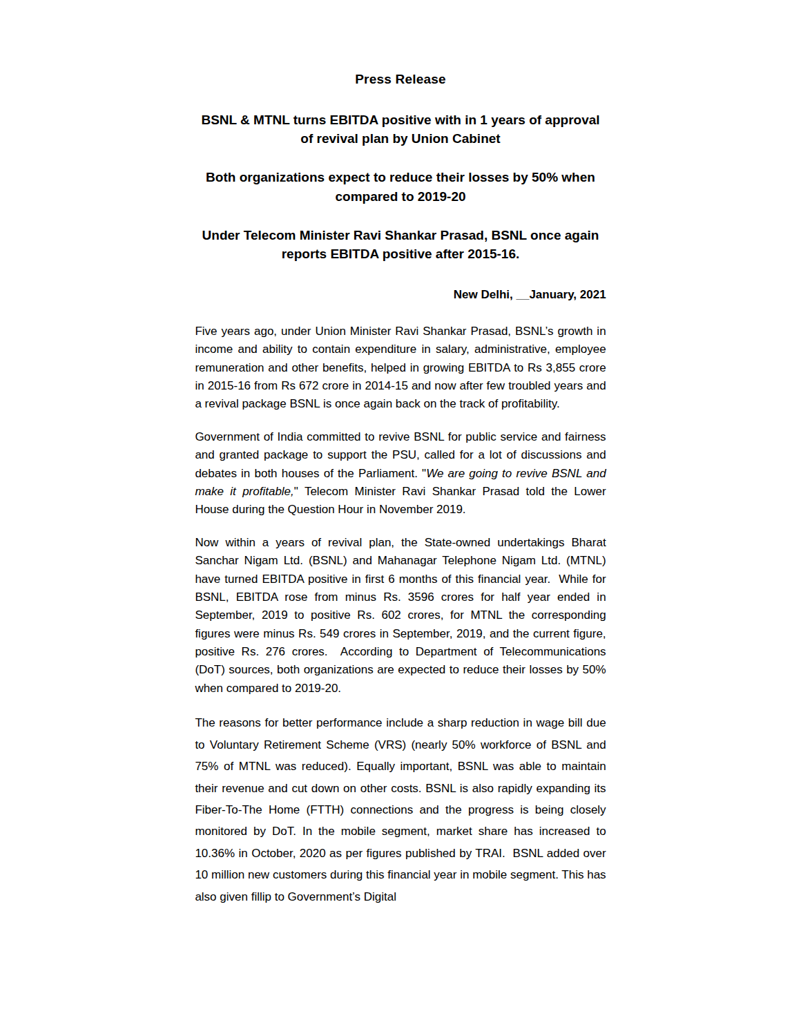Press Release
BSNL & MTNL turns EBITDA positive with in 1 years of approval of revival plan by Union Cabinet
Both organizations expect to reduce their losses by 50% when compared to 2019-20
Under Telecom Minister Ravi Shankar Prasad, BSNL once again reports EBITDA positive after 2015-16.
New Delhi, __January, 2021
Five years ago, under Union Minister Ravi Shankar Prasad, BSNL’s growth in income and ability to contain expenditure in salary, administrative, employee remuneration and other benefits, helped in growing EBITDA to Rs 3,855 crore in 2015-16 from Rs 672 crore in 2014-15 and now after few troubled years and a revival package BSNL is once again back on the track of profitability.
Government of India committed to revive BSNL for public service and fairness and granted package to support the PSU, called for a lot of discussions and debates in both houses of the Parliament. "We are going to revive BSNL and make it profitable," Telecom Minister Ravi Shankar Prasad told the Lower House during the Question Hour in November 2019.
Now within a years of revival plan, the State-owned undertakings Bharat Sanchar Nigam Ltd. (BSNL) and Mahanagar Telephone Nigam Ltd. (MTNL) have turned EBITDA positive in first 6 months of this financial year. While for BSNL, EBITDA rose from minus Rs. 3596 crores for half year ended in September, 2019 to positive Rs. 602 crores, for MTNL the corresponding figures were minus Rs. 549 crores in September, 2019, and the current figure, positive Rs. 276 crores. According to Department of Telecommunications (DoT) sources, both organizations are expected to reduce their losses by 50% when compared to 2019-20.
The reasons for better performance include a sharp reduction in wage bill due to Voluntary Retirement Scheme (VRS) (nearly 50% workforce of BSNL and 75% of MTNL was reduced). Equally important, BSNL was able to maintain their revenue and cut down on other costs. BSNL is also rapidly expanding its Fiber-To-The Home (FTTH) connections and the progress is being closely monitored by DoT. In the mobile segment, market share has increased to 10.36% in October, 2020 as per figures published by TRAI. BSNL added over 10 million new customers during this financial year in mobile segment. This has also given fillip to Government’s Digital